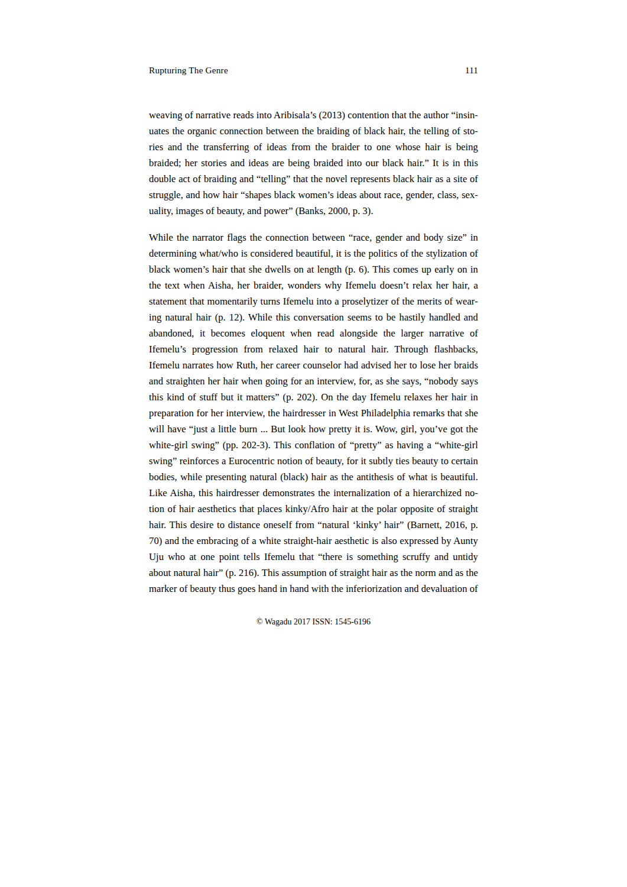Rupturing The Genre 111
weaving of narrative reads into Aribisala’s (2013) contention that the author “insinuates the organic connection between the braiding of black hair, the telling of stories and the transferring of ideas from the braider to one whose hair is being braided; her stories and ideas are being braided into our black hair.” It is in this double act of braiding and “telling” that the novel represents black hair as a site of struggle, and how hair “shapes black women’s ideas about race, gender, class, sexuality, images of beauty, and power” (Banks, 2000, p. 3).
While the narrator flags the connection between “race, gender and body size” in determining what/who is considered beautiful, it is the politics of the stylization of black women’s hair that she dwells on at length (p. 6). This comes up early on in the text when Aisha, her braider, wonders why Ifemelu doesn’t relax her hair, a statement that momentarily turns Ifemelu into a proselytizer of the merits of wearing natural hair (p. 12). While this conversation seems to be hastily handled and abandoned, it becomes eloquent when read alongside the larger narrative of Ifemelu’s progression from relaxed hair to natural hair. Through flashbacks, Ifemelu narrates how Ruth, her career counselor had advised her to lose her braids and straighten her hair when going for an interview, for, as she says, “nobody says this kind of stuff but it matters” (p. 202). On the day Ifemelu relaxes her hair in preparation for her interview, the hairdresser in West Philadelphia remarks that she will have “just a little burn ... But look how pretty it is. Wow, girl, you’ve got the white-girl swing” (pp. 202-3). This conflation of “pretty” as having a “white-girl swing” reinforces a Eurocentric notion of beauty, for it subtly ties beauty to certain bodies, while presenting natural (black) hair as the antithesis of what is beautiful. Like Aisha, this hairdresser demonstrates the internalization of a hierarchized notion of hair aesthetics that places kinky/Afro hair at the polar opposite of straight hair. This desire to distance oneself from “natural ‘kinky’ hair” (Barnett, 2016, p. 70) and the embracing of a white straight-hair aesthetic is also expressed by Aunty Uju who at one point tells Ifemelu that “there is something scruffy and untidy about natural hair” (p. 216). This assumption of straight hair as the norm and as the marker of beauty thus goes hand in hand with the inferiorization and devaluation of
© Wagadu 2017 ISSN: 1545-6196